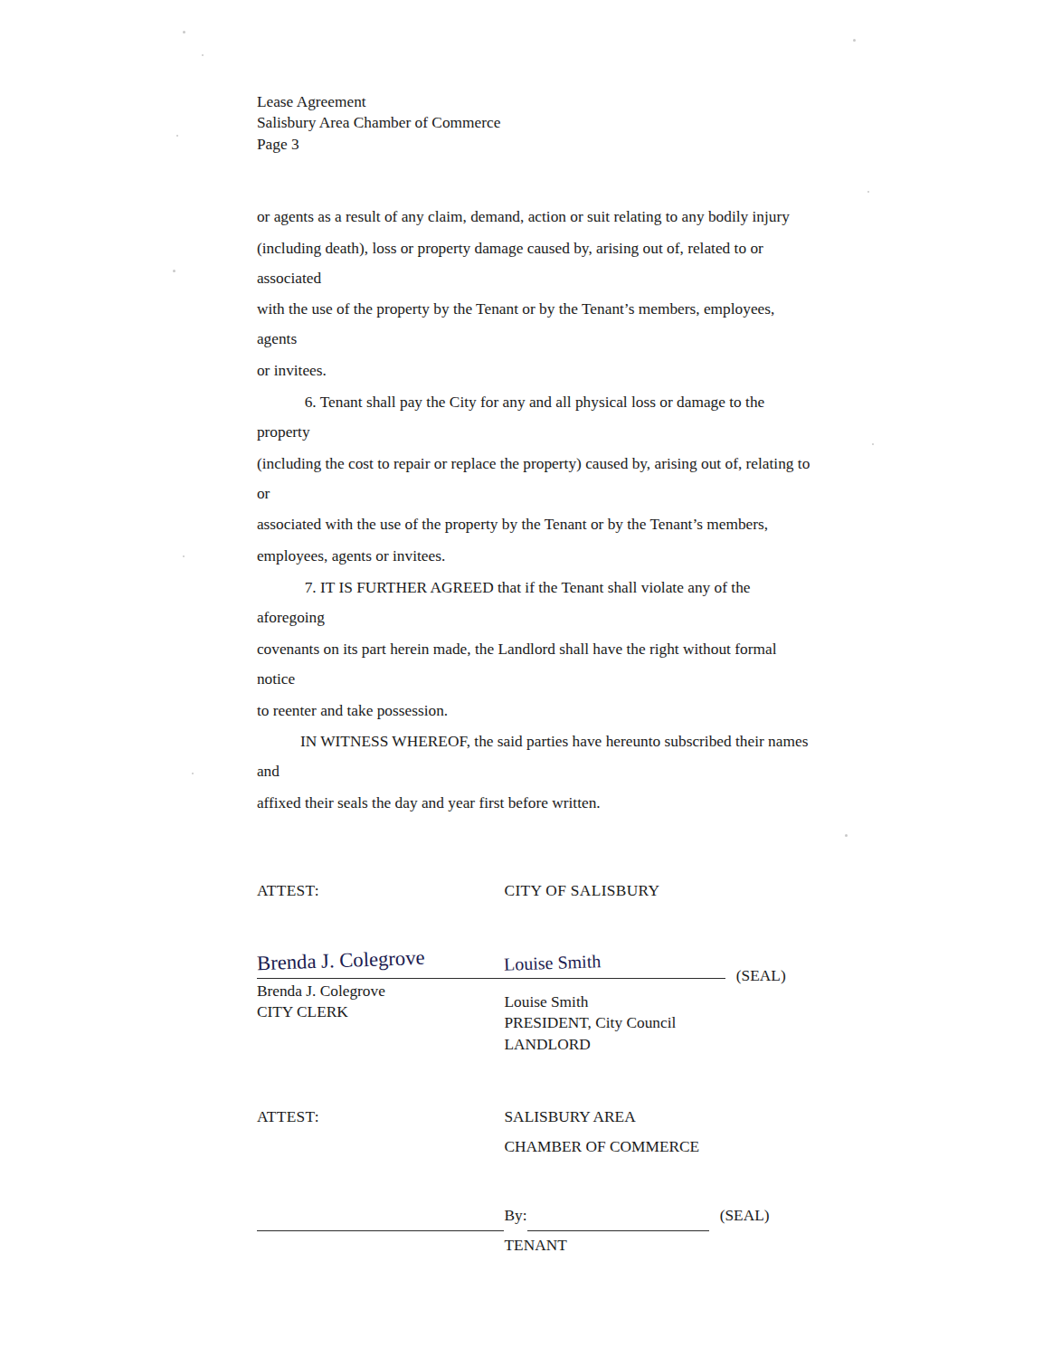Lease Agreement
Salisbury Area Chamber of Commerce
Page 3
or agents as a result of any claim, demand, action or suit relating to any bodily injury
(including death), loss or property damage caused by, arising out of, related to or associated
with the use of the property by the Tenant or by the Tenant’s members, employees, agents
or invitees.
6. Tenant shall pay the City for any and all physical loss or damage to the property
(including the cost to repair or replace the property) caused by, arising out of, relating to or
associated with the use of the property by the Tenant or by the Tenant’s members,
employees, agents or invitees.
7. IT IS FURTHER AGREED that if the Tenant shall violate any of the aforegoing
covenants on its part herein made, the Landlord shall have the right without formal notice
to reenter and take possession.
IN WITNESS WHEREOF, the said parties have hereunto subscribed their names and
affixed their seals the day and year first before written.
| ATTEST: | CITY OF SALISBURY |
| Brenda J. Colegrove Brenda J. Colegrove CITY CLERK | Louise Smith (SEAL) Louise Smith PRESIDENT, City Council LANDLORD |
| ATTEST: | SALISBURY AREA CHAMBER OF COMMERCE |
| | By: (SEAL) TENANT |